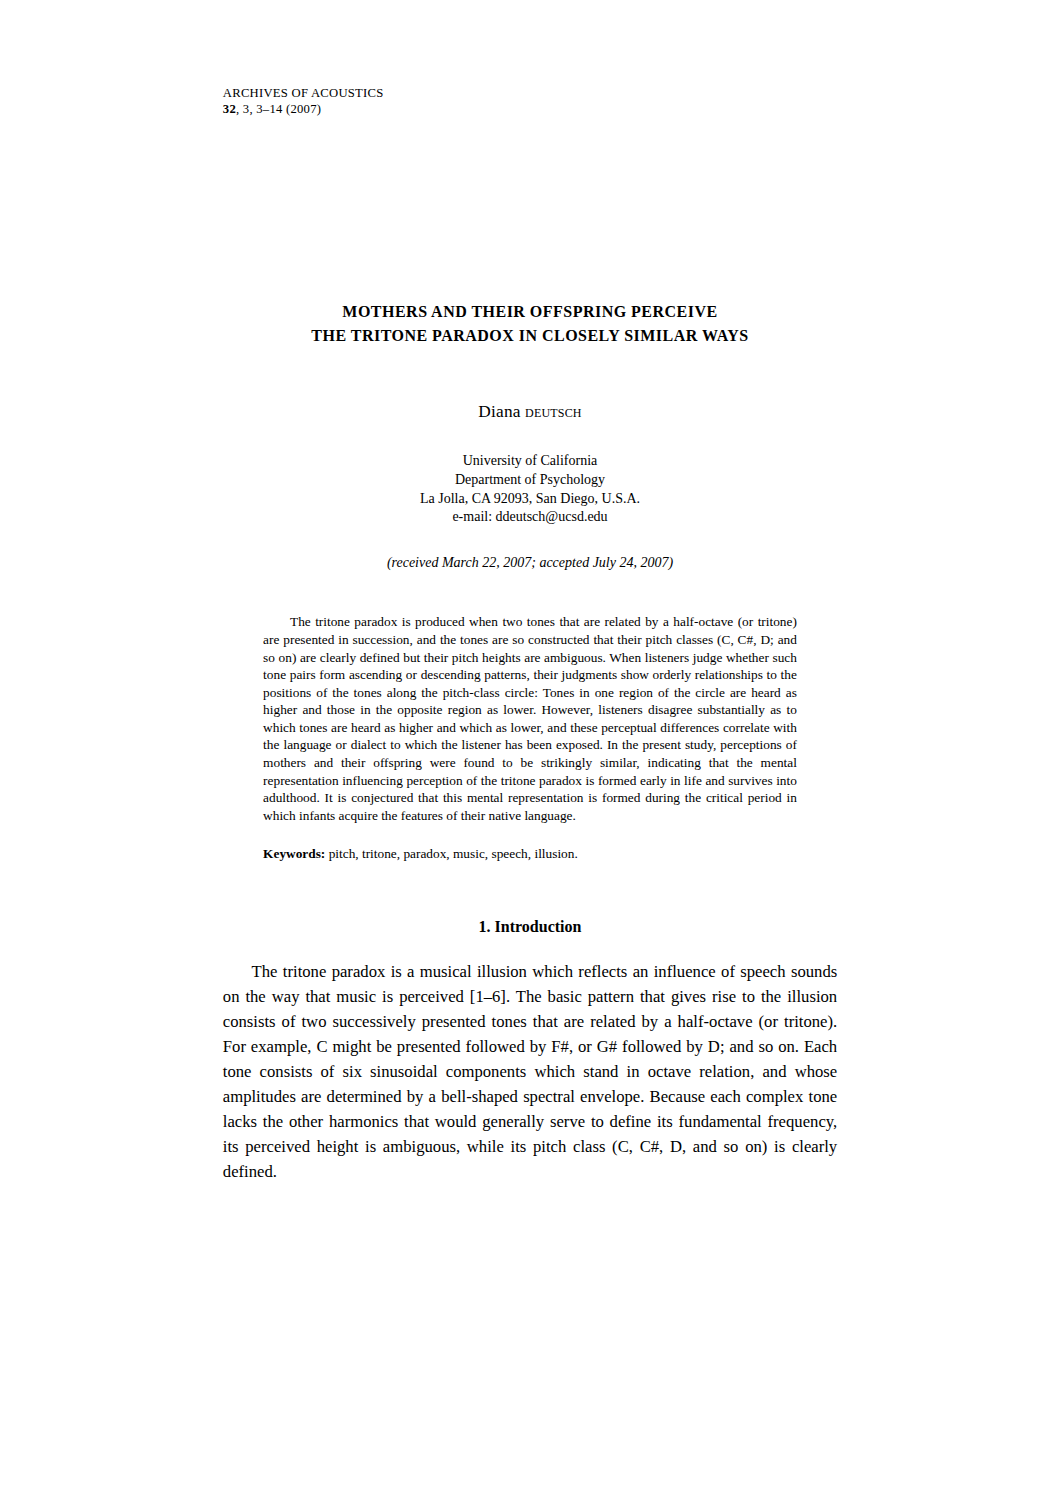ARCHIVES OF ACOUSTICS
32, 3, 3–14 (2007)
Mothers and their offspring perceive
the tritone paradox in closely similar ways
Diana Deutsch
University of California
Department of Psychology
La Jolla, CA 92093, San Diego, U.S.A.
e-mail: ddeutsch@ucsd.edu
(received March 22, 2007; accepted July 24, 2007)
The tritone paradox is produced when two tones that are related by a half-octave (or tritone) are presented in succession, and the tones are so constructed that their pitch classes (C, C#, D; and so on) are clearly defined but their pitch heights are ambiguous. When listeners judge whether such tone pairs form ascending or descending patterns, their judgments show orderly relationships to the positions of the tones along the pitch-class circle: Tones in one region of the circle are heard as higher and those in the opposite region as lower. However, listeners disagree substantially as to which tones are heard as higher and which as lower, and these perceptual differences correlate with the language or dialect to which the listener has been exposed. In the present study, perceptions of mothers and their offspring were found to be strikingly similar, indicating that the mental representation influencing perception of the tritone paradox is formed early in life and survives into adulthood. It is conjectured that this mental representation is formed during the critical period in which infants acquire the features of their native language.
Keywords: pitch, tritone, paradox, music, speech, illusion.
1. Introduction
The tritone paradox is a musical illusion which reflects an influence of speech sounds on the way that music is perceived [1–6]. The basic pattern that gives rise to the illusion consists of two successively presented tones that are related by a half-octave (or tritone). For example, C might be presented followed by F#, or G# followed by D; and so on. Each tone consists of six sinusoidal components which stand in octave relation, and whose amplitudes are determined by a bell-shaped spectral envelope. Because each complex tone lacks the other harmonics that would generally serve to define its fundamental frequency, its perceived height is ambiguous, while its pitch class (C, C#, D, and so on) is clearly defined.